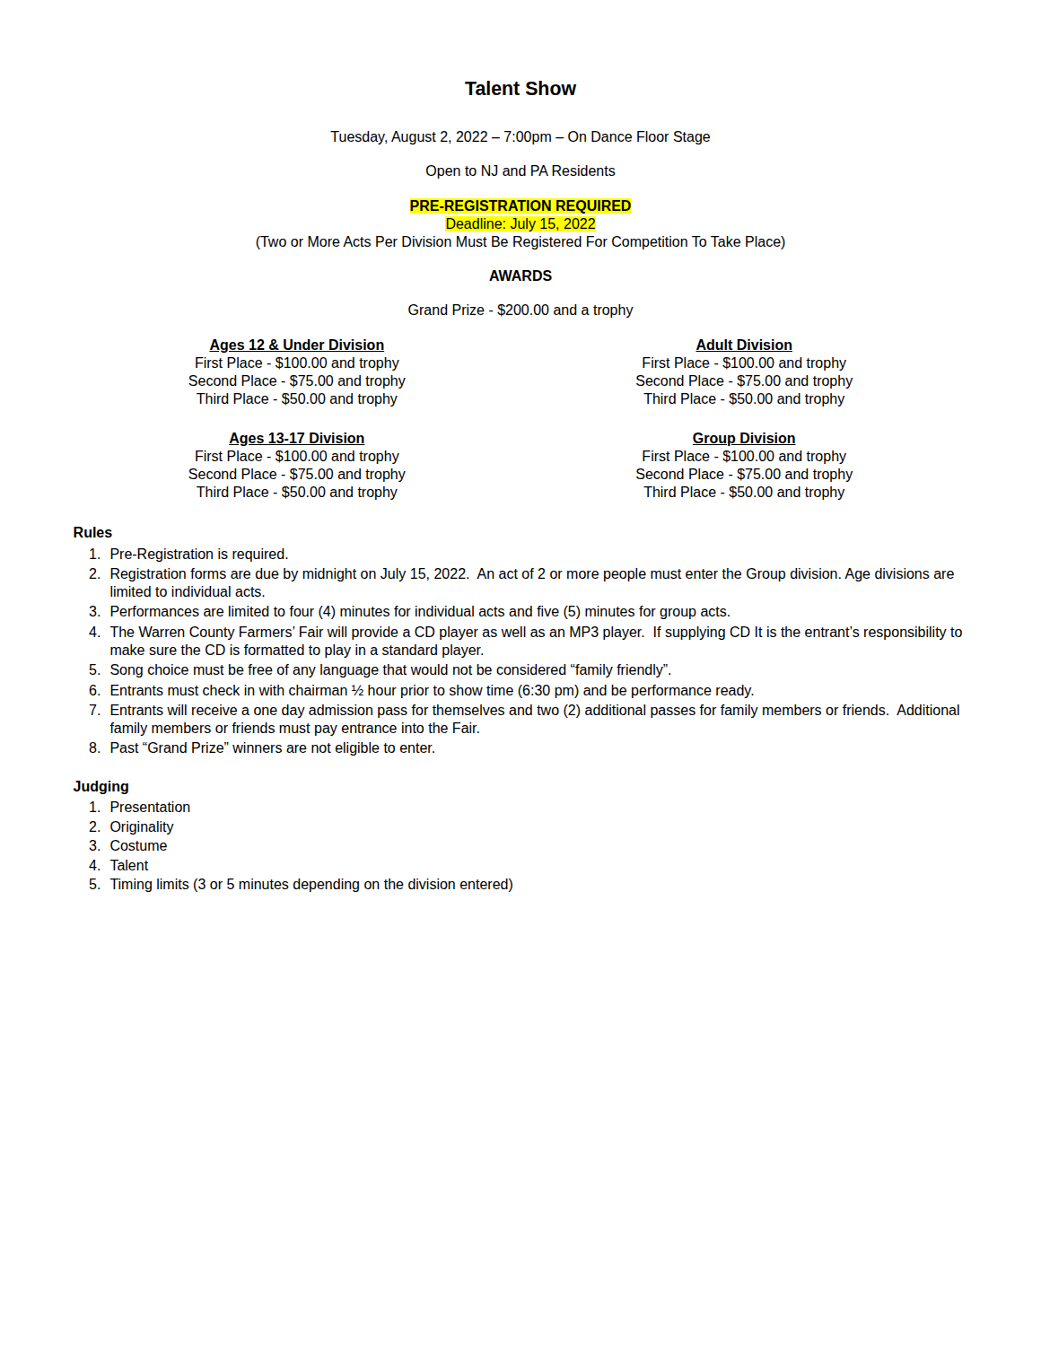Talent Show
Tuesday, August 2, 2022 – 7:00pm – On Dance Floor Stage
Open to NJ and PA Residents
PRE-REGISTRATION REQUIRED
Deadline: July 15, 2022
(Two or More Acts Per Division Must Be Registered For Competition To Take Place)
AWARDS
Grand Prize - $200.00 and a trophy
| Ages 12 & Under Division First Place - $100.00 and trophy Second Place - $75.00 and trophy Third Place - $50.00 and trophy | Adult Division First Place - $100.00 and trophy Second Place - $75.00 and trophy Third Place - $50.00 and trophy |
| Ages 13-17 Division First Place - $100.00 and trophy Second Place - $75.00 and trophy Third Place - $50.00 and trophy | Group Division First Place - $100.00 and trophy Second Place - $75.00 and trophy Third Place - $50.00 and trophy |
Rules
Pre-Registration is required.
Registration forms are due by midnight on July 15, 2022. An act of 2 or more people must enter the Group division. Age divisions are limited to individual acts.
Performances are limited to four (4) minutes for individual acts and five (5) minutes for group acts.
The Warren County Farmers’ Fair will provide a CD player as well as an MP3 player. If supplying CD It is the entrant’s responsibility to make sure the CD is formatted to play in a standard player.
Song choice must be free of any language that would not be considered “family friendly”.
Entrants must check in with chairman ½ hour prior to show time (6:30 pm) and be performance ready.
Entrants will receive a one day admission pass for themselves and two (2) additional passes for family members or friends. Additional family members or friends must pay entrance into the Fair.
Past “Grand Prize” winners are not eligible to enter.
Judging
Presentation
Originality
Costume
Talent
Timing limits (3 or 5 minutes depending on the division entered)